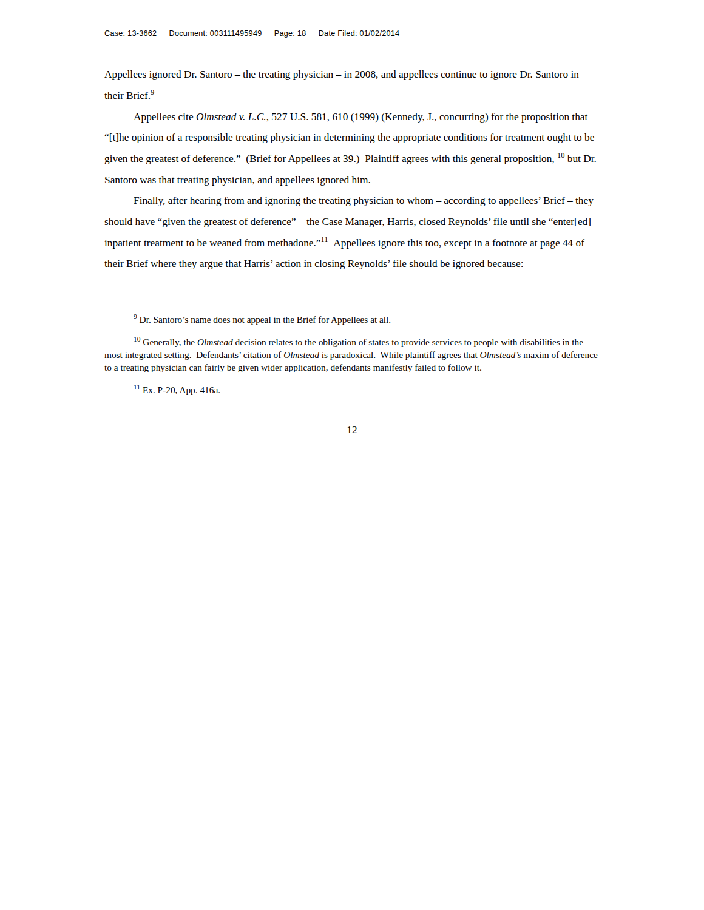Case: 13-3662 Document: 003111495949 Page: 18 Date Filed: 01/02/2014
Appellees ignored Dr. Santoro – the treating physician – in 2008, and appellees continue to ignore Dr. Santoro in their Brief.9
Appellees cite Olmstead v. L.C., 527 U.S. 581, 610 (1999) (Kennedy, J., concurring) for the proposition that “[t]he opinion of a responsible treating physician in determining the appropriate conditions for treatment ought to be given the greatest of deference.” (Brief for Appellees at 39.) Plaintiff agrees with this general proposition, 10 but Dr. Santoro was that treating physician, and appellees ignored him.
Finally, after hearing from and ignoring the treating physician to whom – according to appellees’ Brief – they should have “given the greatest of deference” – the Case Manager, Harris, closed Reynolds’ file until she “enter[ed] inpatient treatment to be weaned from methadone.”11 Appellees ignore this too, except in a footnote at page 44 of their Brief where they argue that Harris’ action in closing Reynolds’ file should be ignored because:
9 Dr. Santoro’s name does not appeal in the Brief for Appellees at all.
10 Generally, the Olmstead decision relates to the obligation of states to provide services to people with disabilities in the most integrated setting. Defendants’ citation of Olmstead is paradoxical. While plaintiff agrees that Olmstead’s maxim of deference to a treating physician can fairly be given wider application, defendants manifestly failed to follow it.
11 Ex. P-20, App. 416a.
12